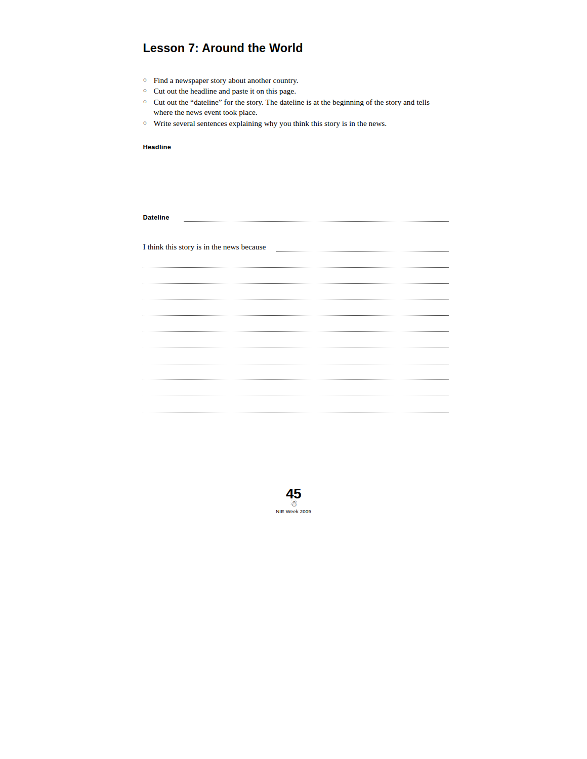Lesson 7: Around the World
Find a newspaper story about another country.
Cut out the headline and paste it on this page.
Cut out the “dateline” for the story. The dateline is at the beginning of the story and tells where the news event took place.
Write several sentences explaining why you think this story is in the news.
Headline
Dateline
I think this story is in the news because
45
☃
NIE Week 2009